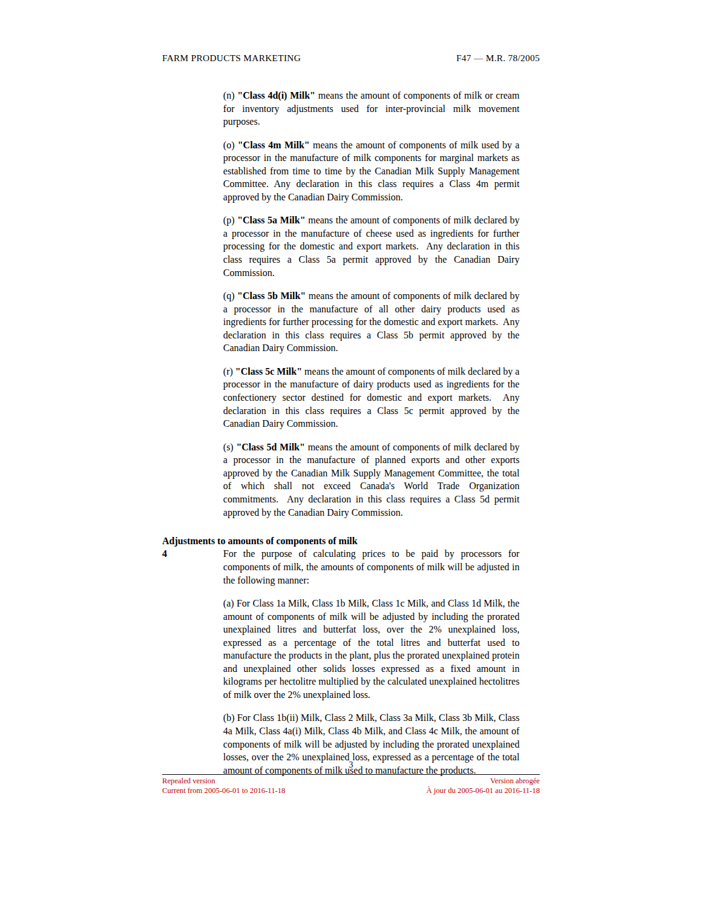Farm Products Marketing
F47 — M.R. 78/2005
(n) "Class 4d(i) Milk" means the amount of components of milk or cream for inventory adjustments used for inter-provincial milk movement purposes.
(o) "Class 4m Milk" means the amount of components of milk used by a processor in the manufacture of milk components for marginal markets as established from time to time by the Canadian Milk Supply Management Committee. Any declaration in this class requires a Class 4m permit approved by the Canadian Dairy Commission.
(p) "Class 5a Milk" means the amount of components of milk declared by a processor in the manufacture of cheese used as ingredients for further processing for the domestic and export markets. Any declaration in this class requires a Class 5a permit approved by the Canadian Dairy Commission.
(q) "Class 5b Milk" means the amount of components of milk declared by a processor in the manufacture of all other dairy products used as ingredients for further processing for the domestic and export markets. Any declaration in this class requires a Class 5b permit approved by the Canadian Dairy Commission.
(r) "Class 5c Milk" means the amount of components of milk declared by a processor in the manufacture of dairy products used as ingredients for the confectionery sector destined for domestic and export markets. Any declaration in this class requires a Class 5c permit approved by the Canadian Dairy Commission.
(s) "Class 5d Milk" means the amount of components of milk declared by a processor in the manufacture of planned exports and other exports approved by the Canadian Milk Supply Management Committee, the total of which shall not exceed Canada's World Trade Organization commitments. Any declaration in this class requires a Class 5d permit approved by the Canadian Dairy Commission.
Adjustments to amounts of components of milk
4 For the purpose of calculating prices to be paid by processors for components of milk, the amounts of components of milk will be adjusted in the following manner:
(a) For Class 1a Milk, Class 1b Milk, Class 1c Milk, and Class 1d Milk, the amount of components of milk will be adjusted by including the prorated unexplained litres and butterfat loss, over the 2% unexplained loss, expressed as a percentage of the total litres and butterfat used to manufacture the products in the plant, plus the prorated unexplained protein and unexplained other solids losses expressed as a fixed amount in kilograms per hectolitre multiplied by the calculated unexplained hectolitres of milk over the 2% unexplained loss.
(b) For Class 1b(ii) Milk, Class 2 Milk, Class 3a Milk, Class 3b Milk, Class 4a Milk, Class 4a(i) Milk, Class 4b Milk, and Class 4c Milk, the amount of components of milk will be adjusted by including the prorated unexplained losses, over the 2% unexplained loss, expressed as a percentage of the total amount of components of milk used to manufacture the products.
3
Repealed version
Current from 2005-06-01 to 2016-11-18
Version abrogée
À jour du 2005-06-01 au 2016-11-18